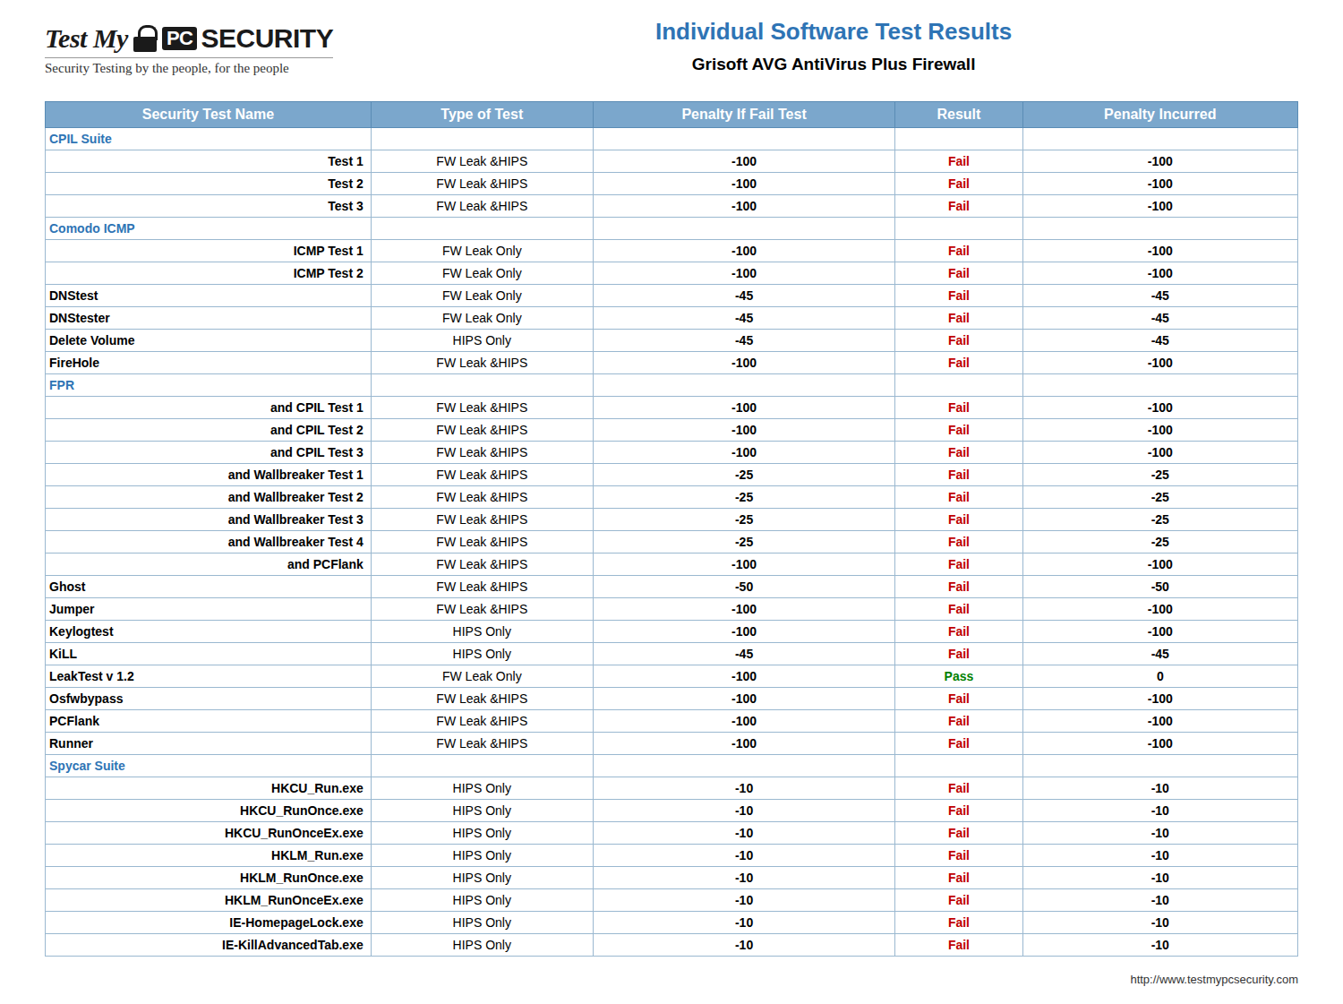Test My PC SECURITY
Security Testing by the people, for the people
Individual Software Test Results
Grisoft AVG AntiVirus Plus Firewall
| Security Test Name | Type of Test | Penalty If Fail Test | Result | Penalty Incurred |
| --- | --- | --- | --- | --- |
| CPIL Suite | | | | |
| Test 1 | FW Leak &HIPS | -100 | Fail | -100 |
| Test 2 | FW Leak &HIPS | -100 | Fail | -100 |
| Test 3 | FW Leak &HIPS | -100 | Fail | -100 |
| Comodo ICMP | | | | |
| ICMP Test 1 | FW Leak Only | -100 | Fail | -100 |
| ICMP Test 2 | FW Leak Only | -100 | Fail | -100 |
| DNStest | FW Leak Only | -45 | Fail | -45 |
| DNStester | FW Leak Only | -45 | Fail | -45 |
| Delete Volume | HIPS Only | -45 | Fail | -45 |
| FireHole | FW Leak &HIPS | -100 | Fail | -100 |
| FPR | | | | |
| and CPIL Test 1 | FW Leak &HIPS | -100 | Fail | -100 |
| and CPIL Test 2 | FW Leak &HIPS | -100 | Fail | -100 |
| and CPIL Test 3 | FW Leak &HIPS | -100 | Fail | -100 |
| and Wallbreaker Test 1 | FW Leak &HIPS | -25 | Fail | -25 |
| and Wallbreaker Test 2 | FW Leak &HIPS | -25 | Fail | -25 |
| and Wallbreaker Test 3 | FW Leak &HIPS | -25 | Fail | -25 |
| and Wallbreaker Test 4 | FW Leak &HIPS | -25 | Fail | -25 |
| and PCFlank | FW Leak &HIPS | -100 | Fail | -100 |
| Ghost | FW Leak &HIPS | -50 | Fail | -50 |
| Jumper | FW Leak &HIPS | -100 | Fail | -100 |
| Keylogtest | HIPS Only | -100 | Fail | -100 |
| KiLL | HIPS Only | -45 | Fail | -45 |
| LeakTest v 1.2 | FW Leak Only | -100 | Pass | 0 |
| Osfwbypass | FW Leak &HIPS | -100 | Fail | -100 |
| PCFlank | FW Leak &HIPS | -100 | Fail | -100 |
| Runner | FW Leak &HIPS | -100 | Fail | -100 |
| Spycar Suite | | | | |
| HKCU_Run.exe | HIPS Only | -10 | Fail | -10 |
| HKCU_RunOnce.exe | HIPS Only | -10 | Fail | -10 |
| HKCU_RunOnceEx.exe | HIPS Only | -10 | Fail | -10 |
| HKLM_Run.exe | HIPS Only | -10 | Fail | -10 |
| HKLM_RunOnce.exe | HIPS Only | -10 | Fail | -10 |
| HKLM_RunOnceEx.exe | HIPS Only | -10 | Fail | -10 |
| IE-HomepageLock.exe | HIPS Only | -10 | Fail | -10 |
| IE-KillAdvancedTab.exe | HIPS Only | -10 | Fail | -10 |
http://www.testmypcsecurity.com